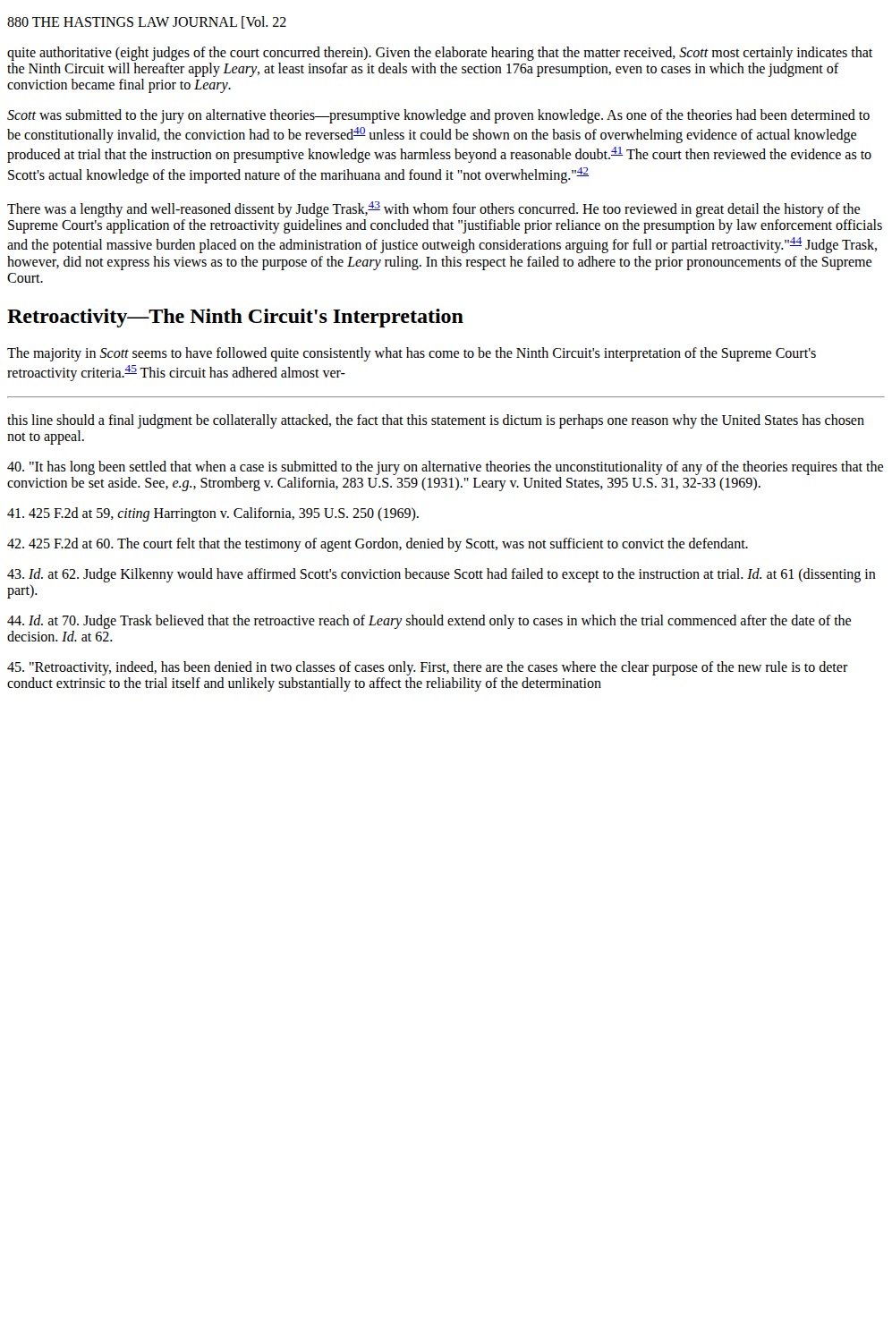880 THE HASTINGS LAW JOURNAL [Vol. 22
quite authoritative (eight judges of the court concurred therein). Given the elaborate hearing that the matter received, Scott most certainly indicates that the Ninth Circuit will hereafter apply Leary, at least insofar as it deals with the section 176a presumption, even to cases in which the judgment of conviction became final prior to Leary.
Scott was submitted to the jury on alternative theories—presumptive knowledge and proven knowledge. As one of the theories had been determined to be constitutionally invalid, the conviction had to be reversed40 unless it could be shown on the basis of overwhelming evidence of actual knowledge produced at trial that the instruction on presumptive knowledge was harmless beyond a reasonable doubt.41 The court then reviewed the evidence as to Scott's actual knowledge of the imported nature of the marihuana and found it "not overwhelming."42
There was a lengthy and well-reasoned dissent by Judge Trask,43 with whom four others concurred. He too reviewed in great detail the history of the Supreme Court's application of the retroactivity guidelines and concluded that "justifiable prior reliance on the presumption by law enforcement officials and the potential massive burden placed on the administration of justice outweigh considerations arguing for full or partial retroactivity."44 Judge Trask, however, did not express his views as to the purpose of the Leary ruling. In this respect he failed to adhere to the prior pronouncements of the Supreme Court.
Retroactivity—The Ninth Circuit's Interpretation
The majority in Scott seems to have followed quite consistently what has come to be the Ninth Circuit's interpretation of the Supreme Court's retroactivity criteria.45 This circuit has adhered almost ver-
this line should a final judgment be collaterally attacked, the fact that this statement is dictum is perhaps one reason why the United States has chosen not to appeal.
40. "It has long been settled that when a case is submitted to the jury on alternative theories the unconstitutionality of any of the theories requires that the conviction be set aside. See, e.g., Stromberg v. California, 283 U.S. 359 (1931)." Leary v. United States, 395 U.S. 31, 32-33 (1969).
41. 425 F.2d at 59, citing Harrington v. California, 395 U.S. 250 (1969).
42. 425 F.2d at 60. The court felt that the testimony of agent Gordon, denied by Scott, was not sufficient to convict the defendant.
43. Id. at 62. Judge Kilkenny would have affirmed Scott's conviction because Scott had failed to except to the instruction at trial. Id. at 61 (dissenting in part).
44. Id. at 70. Judge Trask believed that the retroactive reach of Leary should extend only to cases in which the trial commenced after the date of the decision. Id. at 62.
45. "Retroactivity, indeed, has been denied in two classes of cases only. First, there are the cases where the clear purpose of the new rule is to deter conduct extrinsic to the trial itself and unlikely substantially to affect the reliability of the determination